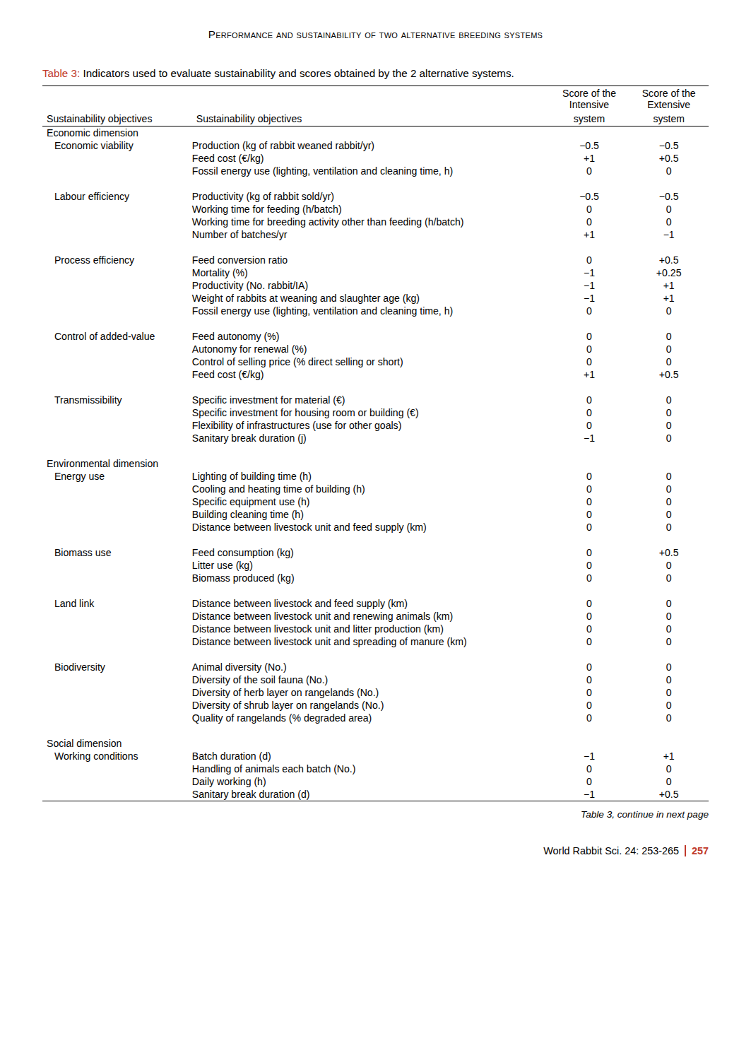Performance and sustainability of two alternative breeding systems
Table 3: Indicators used to evaluate sustainability and scores obtained by the 2 alternative systems.
| | | Score of the Intensive | Score of the Extensive |
| --- | --- | --- | --- |
| Sustainability objectives | Sustainability objectives | system | system |
| Economic dimension |
| Economic viability | Production (kg of rabbit weaned rabbit/yr) | −0.5 | −0.5 |
| | Feed cost (€/kg) | +1 | +0.5 |
| | Fossil energy use (lighting, ventilation and cleaning time, h) | 0 | 0 |
| Labour efficiency | Productivity (kg of rabbit sold/yr) | −0.5 | −0.5 |
| | Working time for feeding (h/batch) | 0 | 0 |
| | Working time for breeding activity other than feeding (h/batch) | 0 | 0 |
| | Number of batches/yr | +1 | −1 |
| Process efficiency | Feed conversion ratio | 0 | +0.5 |
| | Mortality (%) | −1 | +0.25 |
| | Productivity (No. rabbit/IA) | −1 | +1 |
| | Weight of rabbits at weaning and slaughter age (kg) | −1 | +1 |
| | Fossil energy use (lighting, ventilation and cleaning time, h) | 0 | 0 |
| Control of added-value | Feed autonomy (%) | 0 | 0 |
| | Autonomy for renewal (%) | 0 | 0 |
| | Control of selling price (% direct selling or short) | 0 | 0 |
| | Feed cost (€/kg) | +1 | +0.5 |
| Transmissibility | Specific investment for material (€) | 0 | 0 |
| | Specific investment for housing room or building (€) | 0 | 0 |
| | Flexibility of infrastructures (use for other goals) | 0 | 0 |
| | Sanitary break duration (j) | −1 | 0 |
| Environmental dimension |
| Energy use | Lighting of building time (h) | 0 | 0 |
| | Cooling and heating time of building (h) | 0 | 0 |
| | Specific equipment use (h) | 0 | 0 |
| | Building cleaning time (h) | 0 | 0 |
| | Distance between livestock unit and feed supply (km) | 0 | 0 |
| Biomass use | Feed consumption (kg) | 0 | +0.5 |
| | Litter use (kg) | 0 | 0 |
| | Biomass produced (kg) | 0 | 0 |
| Land link | Distance between livestock and feed supply (km) | 0 | 0 |
| | Distance between livestock unit and renewing animals (km) | 0 | 0 |
| | Distance between livestock unit and litter production (km) | 0 | 0 |
| | Distance between livestock unit and spreading of manure (km) | 0 | 0 |
| Biodiversity | Animal diversity (No.) | 0 | 0 |
| | Diversity of the soil fauna (No.) | 0 | 0 |
| | Diversity of herb layer on rangelands (No.) | 0 | 0 |
| | Diversity of shrub layer on rangelands (No.) | 0 | 0 |
| | Quality of rangelands (% degraded area) | 0 | 0 |
| Social dimension |
| Working conditions | Batch duration (d) | −1 | +1 |
| | Handling of animals each batch (No.) | 0 | 0 |
| | Daily working (h) | 0 | 0 |
| | Sanitary break duration (d) | −1 | +0.5 |
Table 3, continue in next page
World Rabbit Sci. 24: 253-265257